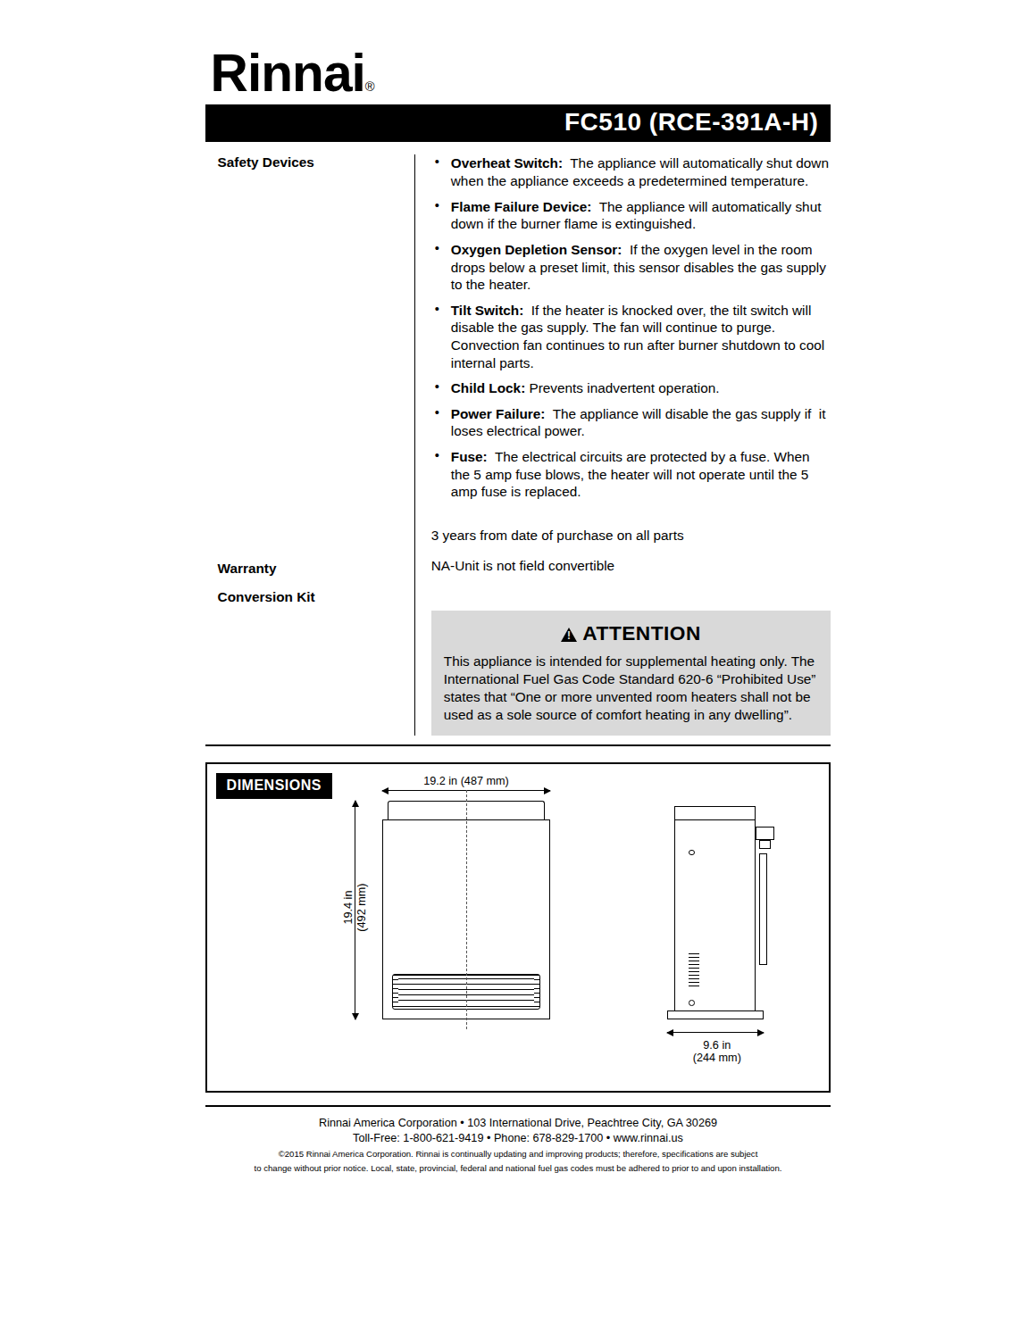Rinnai®
FC510 (RCE-391A-H)
Safety Devices
Warranty
Conversion Kit
Overheat Switch: The appliance will automatically shut down when the appliance exceeds a predetermined temperature.
Flame Failure Device: The appliance will automatically shut down if the burner flame is extinguished.
Oxygen Depletion Sensor: If the oxygen level in the room drops below a preset limit, this sensor disables the gas supply to the heater.
Tilt Switch: If the heater is knocked over, the tilt switch will disable the gas supply. The fan will continue to purge. Convection fan continues to run after burner shutdown to cool internal parts.
Child Lock: Prevents inadvertent operation.
Power Failure: The appliance will disable the gas supply if it loses electrical power.
Fuse: The electrical circuits are protected by a fuse. When the 5 amp fuse blows, the heater will not operate until the 5 amp fuse is replaced.
3 years from date of purchase on all parts
NA-Unit is not field convertible
ATTENTION
This appliance is intended for supplemental heating only. The International Fuel Gas Code Standard 620-6 “Prohibited Use” states that “One or more unvented room heaters shall not be used as a sole source of comfort heating in any dwelling”.
DIMENSIONS
19.2 in (487 mm)
19.4 in
(492 mm)
9.6 in
(244 mm)
Rinnai America Corporation • 103 International Drive, Peachtree City, GA 30269
Toll-Free: 1-800-621-9419 • Phone: 678-829-1700 • www.rinnai.us
©2015 Rinnai America Corporation. Rinnai is continually updating and improving products; therefore, specifications are subject
to change without prior notice. Local, state, provincial, federal and national fuel gas codes must be adhered to prior to and upon installation.